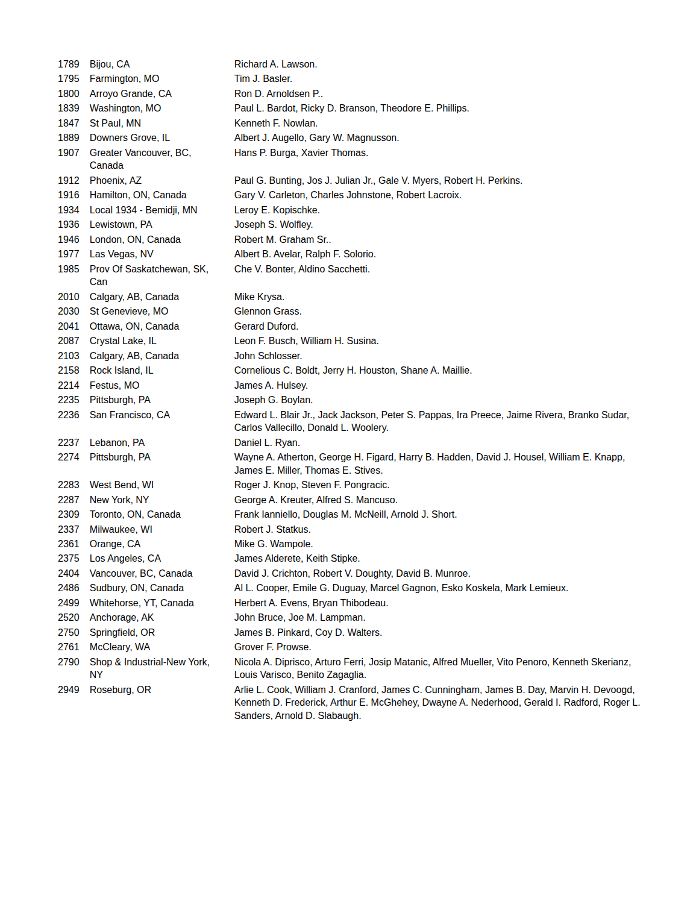| 1789 | Bijou, CA | Richard A. Lawson. |
| 1795 | Farmington, MO | Tim J. Basler. |
| 1800 | Arroyo Grande, CA | Ron D. Arnoldsen P.. |
| 1839 | Washington, MO | Paul L. Bardot, Ricky D. Branson, Theodore E. Phillips. |
| 1847 | St Paul, MN | Kenneth F. Nowlan. |
| 1889 | Downers Grove, IL | Albert J. Augello, Gary W. Magnusson. |
| 1907 | Greater Vancouver, BC, Canada | Hans P. Burga, Xavier Thomas. |
| 1912 | Phoenix, AZ | Paul G. Bunting, Jos J. Julian Jr., Gale V. Myers, Robert H. Perkins. |
| 1916 | Hamilton, ON, Canada | Gary V. Carleton, Charles Johnstone, Robert Lacroix. |
| 1934 | Local 1934 - Bemidji, MN | Leroy E. Kopischke. |
| 1936 | Lewistown, PA | Joseph S. Wolfley. |
| 1946 | London, ON, Canada | Robert M. Graham Sr.. |
| 1977 | Las Vegas, NV | Albert B. Avelar, Ralph F. Solorio. |
| 1985 | Prov Of Saskatchewan, SK, Can | Che V. Bonter, Aldino Sacchetti. |
| 2010 | Calgary, AB, Canada | Mike Krysa. |
| 2030 | St Genevieve, MO | Glennon Grass. |
| 2041 | Ottawa, ON, Canada | Gerard Duford. |
| 2087 | Crystal Lake, IL | Leon F. Busch, William H. Susina. |
| 2103 | Calgary, AB, Canada | John Schlosser. |
| 2158 | Rock Island, IL | Cornelious C. Boldt, Jerry H. Houston, Shane A. Maillie. |
| 2214 | Festus, MO | James A. Hulsey. |
| 2235 | Pittsburgh, PA | Joseph G. Boylan. |
| 2236 | San Francisco, CA | Edward L. Blair Jr., Jack Jackson, Peter S. Pappas, Ira Preece, Jaime Rivera, Branko Sudar, Carlos Vallecillo, Donald L. Woolery. |
| 2237 | Lebanon, PA | Daniel L. Ryan. |
| 2274 | Pittsburgh, PA | Wayne A. Atherton, George H. Figard, Harry B. Hadden, David J. Housel, William E. Knapp, James E. Miller, Thomas E. Stives. |
| 2283 | West Bend, WI | Roger J. Knop, Steven F. Pongracic. |
| 2287 | New York, NY | George A. Kreuter, Alfred S. Mancuso. |
| 2309 | Toronto, ON, Canada | Frank Ianniello, Douglas M. McNeill, Arnold J. Short. |
| 2337 | Milwaukee, WI | Robert J. Statkus. |
| 2361 | Orange, CA | Mike G. Wampole. |
| 2375 | Los Angeles, CA | James Alderete, Keith Stipke. |
| 2404 | Vancouver, BC, Canada | David J. Crichton, Robert V. Doughty, David B. Munroe. |
| 2486 | Sudbury, ON, Canada | Al L. Cooper, Emile G. Duguay, Marcel Gagnon, Esko Koskela, Mark Lemieux. |
| 2499 | Whitehorse, YT, Canada | Herbert A. Evens, Bryan Thibodeau. |
| 2520 | Anchorage, AK | John Bruce, Joe M. Lampman. |
| 2750 | Springfield, OR | James B. Pinkard, Coy D. Walters. |
| 2761 | McCleary, WA | Grover F. Prowse. |
| 2790 | Shop & Industrial-New York, NY | Nicola A. Diprisco, Arturo Ferri, Josip Matanic, Alfred Mueller, Vito Penoro, Kenneth Skerianz, Louis Varisco, Benito Zagaglia. |
| 2949 | Roseburg, OR | Arlie L. Cook, William J. Cranford, James C. Cunningham, James B. Day, Marvin H. Devoogd, Kenneth D. Frederick, Arthur E. McGhehey, Dwayne A. Nederhood, Gerald I. Radford, Roger L. Sanders, Arnold D. Slabaugh. |